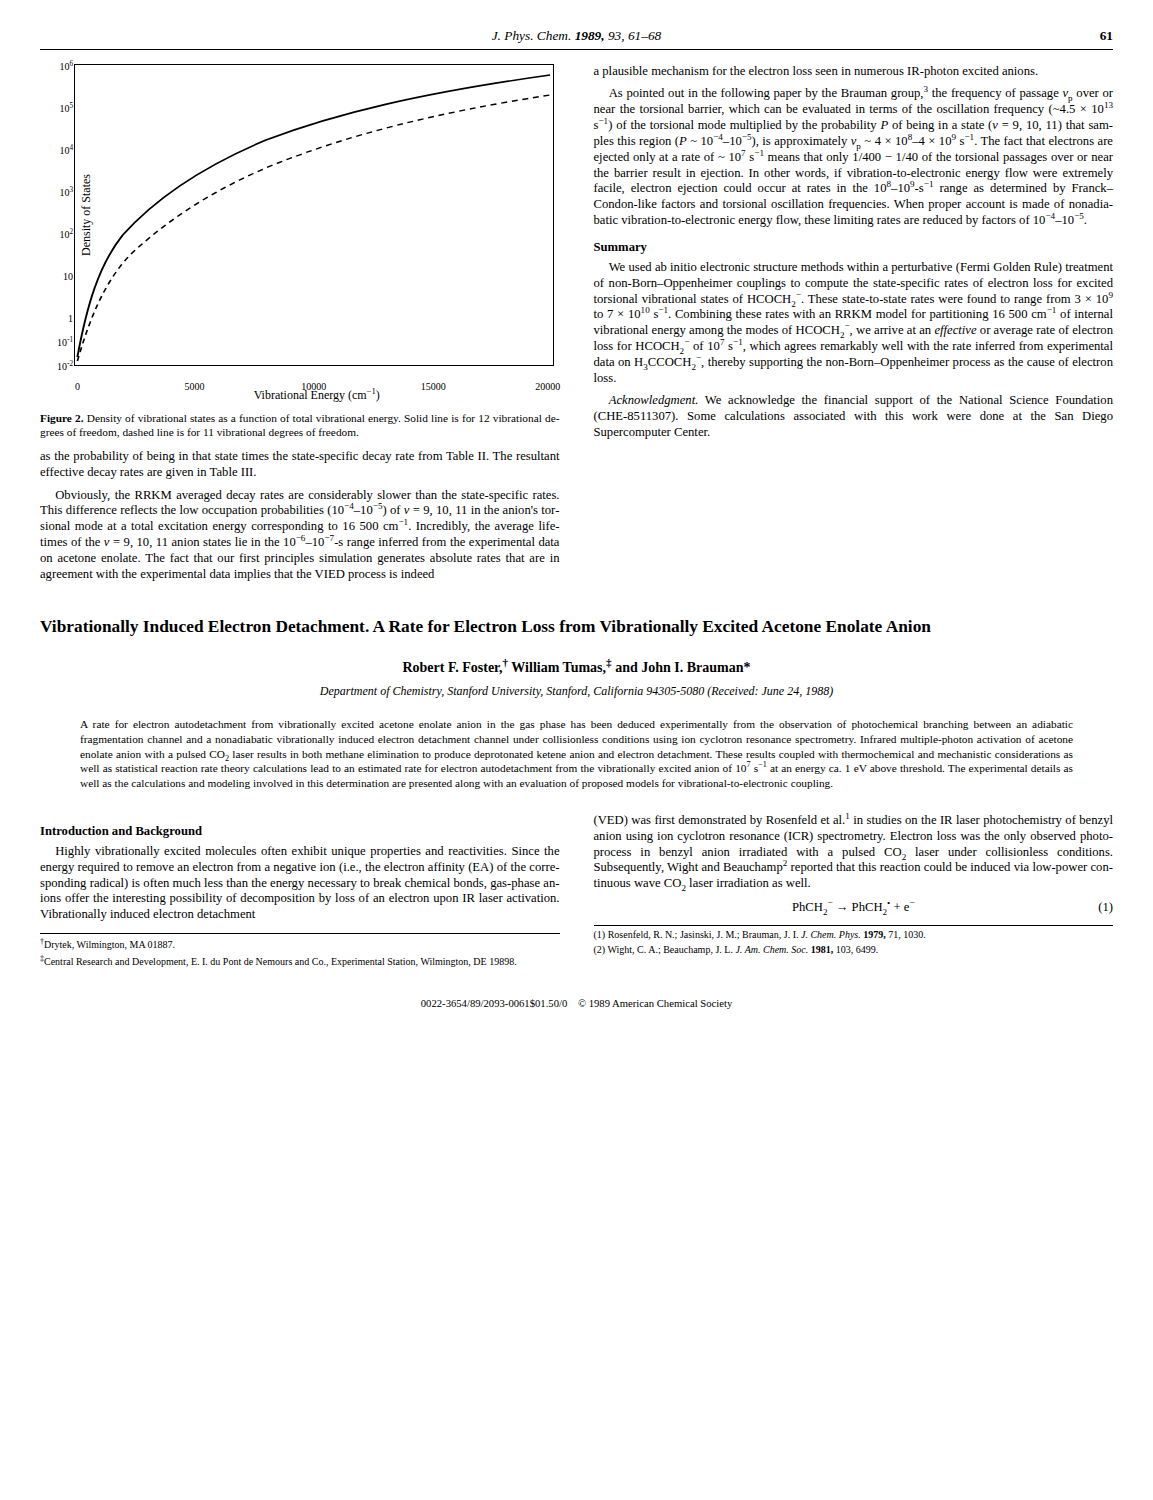J. Phys. Chem. 1989, 93, 61–68 61
Density of States
106 105 104 103 102 10 1 10-1 10-2
0 5000 10000 15000 20000
Vibrational Energy (cm−1)
Figure 2. Density of vibrational states as a function of total vibrational energy. Solid line is for 12 vibrational degrees of freedom, dashed line is for 11 vibrational degrees of freedom.
as the probability of being in that state times the state-specific decay rate from Table II. The resultant effective decay rates are given in Table III.
Obviously, the RRKM averaged decay rates are considerably slower than the state-specific rates. This difference reflects the low occupation probabilities (10−4–10−5) of v = 9, 10, 11 in the anion's torsional mode at a total excitation energy corresponding to 16 500 cm−1. Incredibly, the average lifetimes of the v = 9, 10, 11 anion states lie in the 10−6–10−7-s range inferred from the experimental data on acetone enolate. The fact that our first principles simulation generates absolute rates that are in agreement with the experimental data implies that the VIED process is indeed
a plausible mechanism for the electron loss seen in numerous IR-photon excited anions.
As pointed out in the following paper by the Brauman group,3 the frequency of passage νp over or near the torsional barrier, which can be evaluated in terms of the oscillation frequency (~4.5 × 1013 s−1) of the torsional mode multiplied by the probability P of being in a state (ν = 9, 10, 11) that samples this region (P ~ 10−4–10−5), is approximately νp ~ 4 × 108–4 × 109 s−1. The fact that electrons are ejected only at a rate of ~ 107 s−1 means that only 1/400 − 1/40 of the torsional passages over or near the barrier result in ejection. In other words, if vibration-to-electronic energy flow were extremely facile, electron ejection could occur at rates in the 108–109-s−1 range as determined by Franck–Condon-like factors and torsional oscillation frequencies. When proper account is made of nonadiabatic vibration-to-electronic energy flow, these limiting rates are reduced by factors of 10−4–10−5.
Summary
We used ab initio electronic structure methods within a perturbative (Fermi Golden Rule) treatment of non-Born–Oppenheimer couplings to compute the state-specific rates of electron loss for excited torsional vibrational states of HCOCH2−. These state-to-state rates were found to range from 3 × 109 to 7 × 1010 s−1. Combining these rates with an RRKM model for partitioning 16 500 cm−1 of internal vibrational energy among the modes of HCOCH2−, we arrive at an effective or average rate of electron loss for HCOCH2− of 107 s−1, which agrees remarkably well with the rate inferred from experimental data on H3CCOCH2−, thereby supporting the non-Born–Oppenheimer process as the cause of electron loss.
Acknowledgment. We acknowledge the financial support of the National Science Foundation (CHE-8511307). Some calculations associated with this work were done at the San Diego Supercomputer Center.
Vibrationally Induced Electron Detachment. A Rate for Electron Loss from Vibrationally Excited Acetone Enolate Anion
Robert F. Foster,† William Tumas,‡ and John I. Brauman*
Department of Chemistry, Stanford University, Stanford, California 94305-5080 (Received: June 24, 1988)
A rate for electron autodetachment from vibrationally excited acetone enolate anion in the gas phase has been deduced experimentally from the observation of photochemical branching between an adiabatic fragmentation channel and a nonadiabatic vibrationally induced electron detachment channel under collisionless conditions using ion cyclotron resonance spectrometry. Infrared multiple-photon activation of acetone enolate anion with a pulsed CO2 laser results in both methane elimination to produce deprotonated ketene anion and electron detachment. These results coupled with thermochemical and mechanistic considerations as well as statistical reaction rate theory calculations lead to an estimated rate for electron autodetachment from the vibrationally excited anion of 107 s−1 at an energy ca. 1 eV above threshold. The experimental details as well as the calculations and modeling involved in this determination are presented along with an evaluation of proposed models for vibrational-to-electronic coupling.
Introduction and Background
Highly vibrationally excited molecules often exhibit unique properties and reactivities. Since the energy required to remove an electron from a negative ion (i.e., the electron affinity (EA) of the corresponding radical) is often much less than the energy necessary to break chemical bonds, gas-phase anions offer the interesting possibility of decomposition by loss of an electron upon IR laser activation. Vibrationally induced electron detachment
†Drytek, Wilmington, MA 01887.
‡Central Research and Development, E. I. du Pont de Nemours and Co., Experimental Station, Wilmington, DE 19898.
(VED) was first demonstrated by Rosenfeld et al.1 in studies on the IR laser photochemistry of benzyl anion using ion cyclotron resonance (ICR) spectrometry. Electron loss was the only observed photoprocess in benzyl anion irradiated with a pulsed CO2 laser under collisionless conditions. Subsequently, Wight and Beauchamp2 reported that this reaction could be induced via low-power continuous wave CO2 laser irradiation as well.
PhCH2− → PhCH2• + e− (1)
(1) Rosenfeld, R. N.; Jasinski, J. M.; Brauman, J. I. J. Chem. Phys. 1979, 71, 1030.
(2) Wight, C. A.; Beauchamp, J. L. J. Am. Chem. Soc. 1981, 103, 6499.
0022-3654/89/2093-0061$01.50/0 © 1989 American Chemical Society